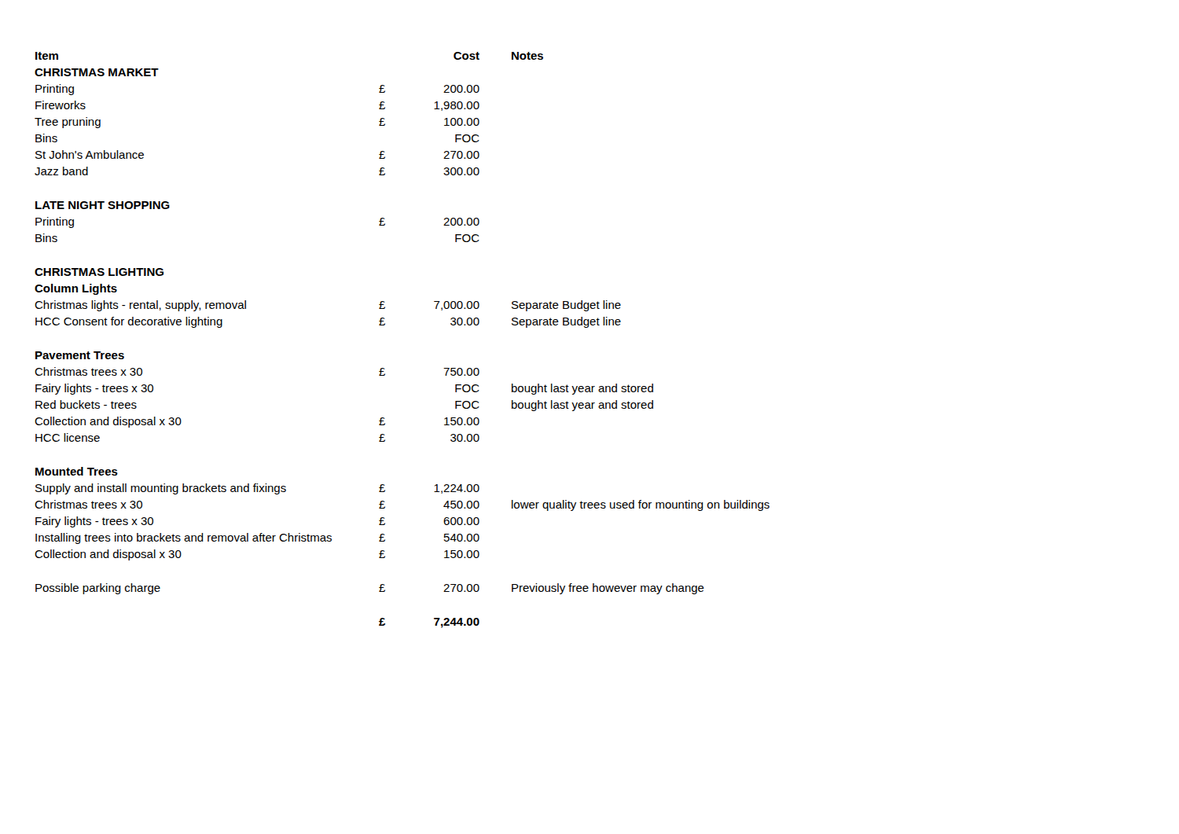| Item | | Cost | Notes |
| --- | --- | --- | --- |
| CHRISTMAS MARKET | | | |
| Printing | £ | 200.00 | |
| Fireworks | £ | 1,980.00 | |
| Tree pruning | £ | 100.00 | |
| Bins | | FOC | |
| St John's Ambulance | £ | 270.00 | |
| Jazz band | £ | 300.00 | |
| LATE NIGHT SHOPPING | | | |
| Printing | £ | 200.00 | |
| Bins | | FOC | |
| CHRISTMAS LIGHTING | | | |
| Column Lights | | | |
| Christmas lights - rental, supply, removal | £ | 7,000.00 | Separate Budget line |
| HCC Consent for decorative lighting | £ | 30.00 | Separate Budget line |
| Pavement Trees | | | |
| Christmas trees x 30 | £ | 750.00 | |
| Fairy lights - trees x 30 | | FOC | bought last year and stored |
| Red buckets - trees | | FOC | bought last year and stored |
| Collection and disposal x 30 | £ | 150.00 | |
| HCC license | £ | 30.00 | |
| Mounted Trees | | | |
| Supply and install mounting brackets and fixings | £ | 1,224.00 | |
| Christmas trees x 30 | £ | 450.00 | lower quality trees used for mounting on buildings |
| Fairy lights - trees x 30 | £ | 600.00 | |
| Installing trees into brackets and removal after Christmas | £ | 540.00 | |
| Collection and disposal x 30 | £ | 150.00 | |
| Possible parking charge | £ | 270.00 | Previously free however may change |
| | £ | 7,244.00 | |